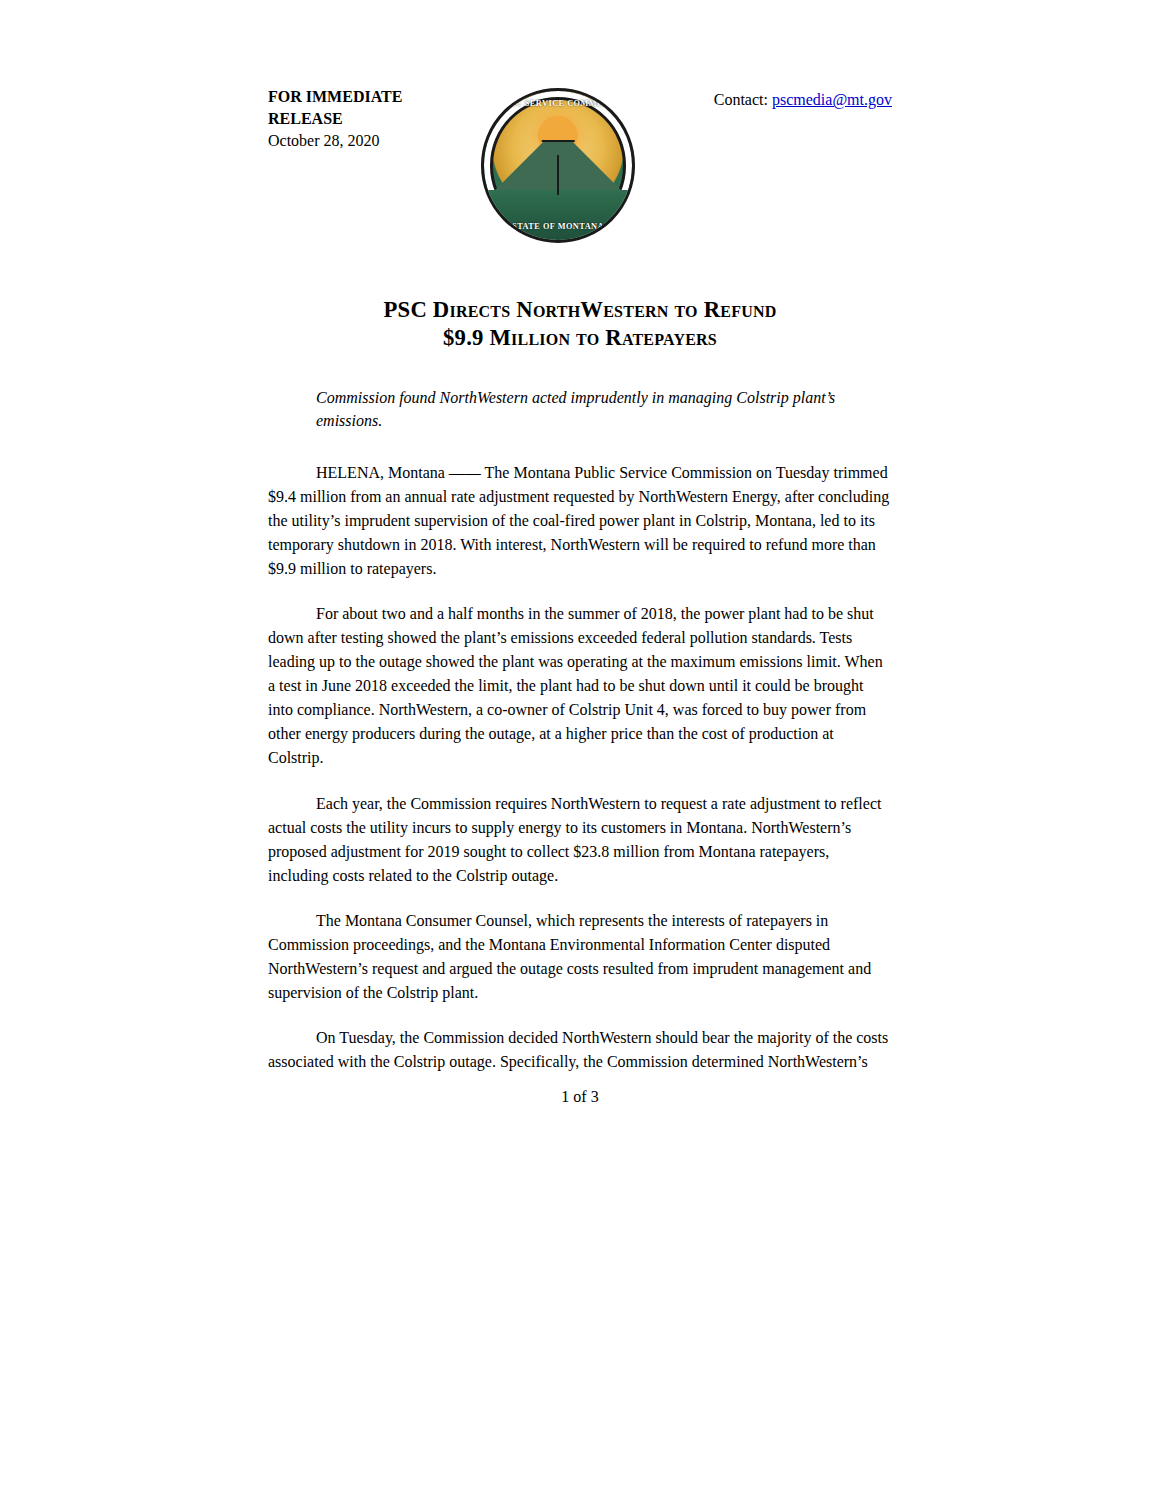FOR IMMEDIATE
RELEASE
October 28, 2020
Public Service Commission
State of Montana
Contact: pscmedia@mt.gov
PSC Directs NorthWestern to Refund
$9.9 Million to Ratepayers
Commission found NorthWestern acted imprudently in managing Colstrip plant’s emissions.
HELENA, Montana —— The Montana Public Service Commission on Tuesday trimmed $9.4 million from an annual rate adjustment requested by NorthWestern Energy, after concluding the utility’s imprudent supervision of the coal-fired power plant in Colstrip, Montana, led to its temporary shutdown in 2018. With interest, NorthWestern will be required to refund more than $9.9 million to ratepayers.
For about two and a half months in the summer of 2018, the power plant had to be shut down after testing showed the plant’s emissions exceeded federal pollution standards. Tests leading up to the outage showed the plant was operating at the maximum emissions limit. When a test in June 2018 exceeded the limit, the plant had to be shut down until it could be brought into compliance. NorthWestern, a co-owner of Colstrip Unit 4, was forced to buy power from other energy producers during the outage, at a higher price than the cost of production at Colstrip.
Each year, the Commission requires NorthWestern to request a rate adjustment to reflect actual costs the utility incurs to supply energy to its customers in Montana. NorthWestern’s proposed adjustment for 2019 sought to collect $23.8 million from Montana ratepayers, including costs related to the Colstrip outage.
The Montana Consumer Counsel, which represents the interests of ratepayers in Commission proceedings, and the Montana Environmental Information Center disputed NorthWestern’s request and argued the outage costs resulted from imprudent management and supervision of the Colstrip plant.
On Tuesday, the Commission decided NorthWestern should bear the majority of the costs associated with the Colstrip outage. Specifically, the Commission determined NorthWestern’s
1 of 3